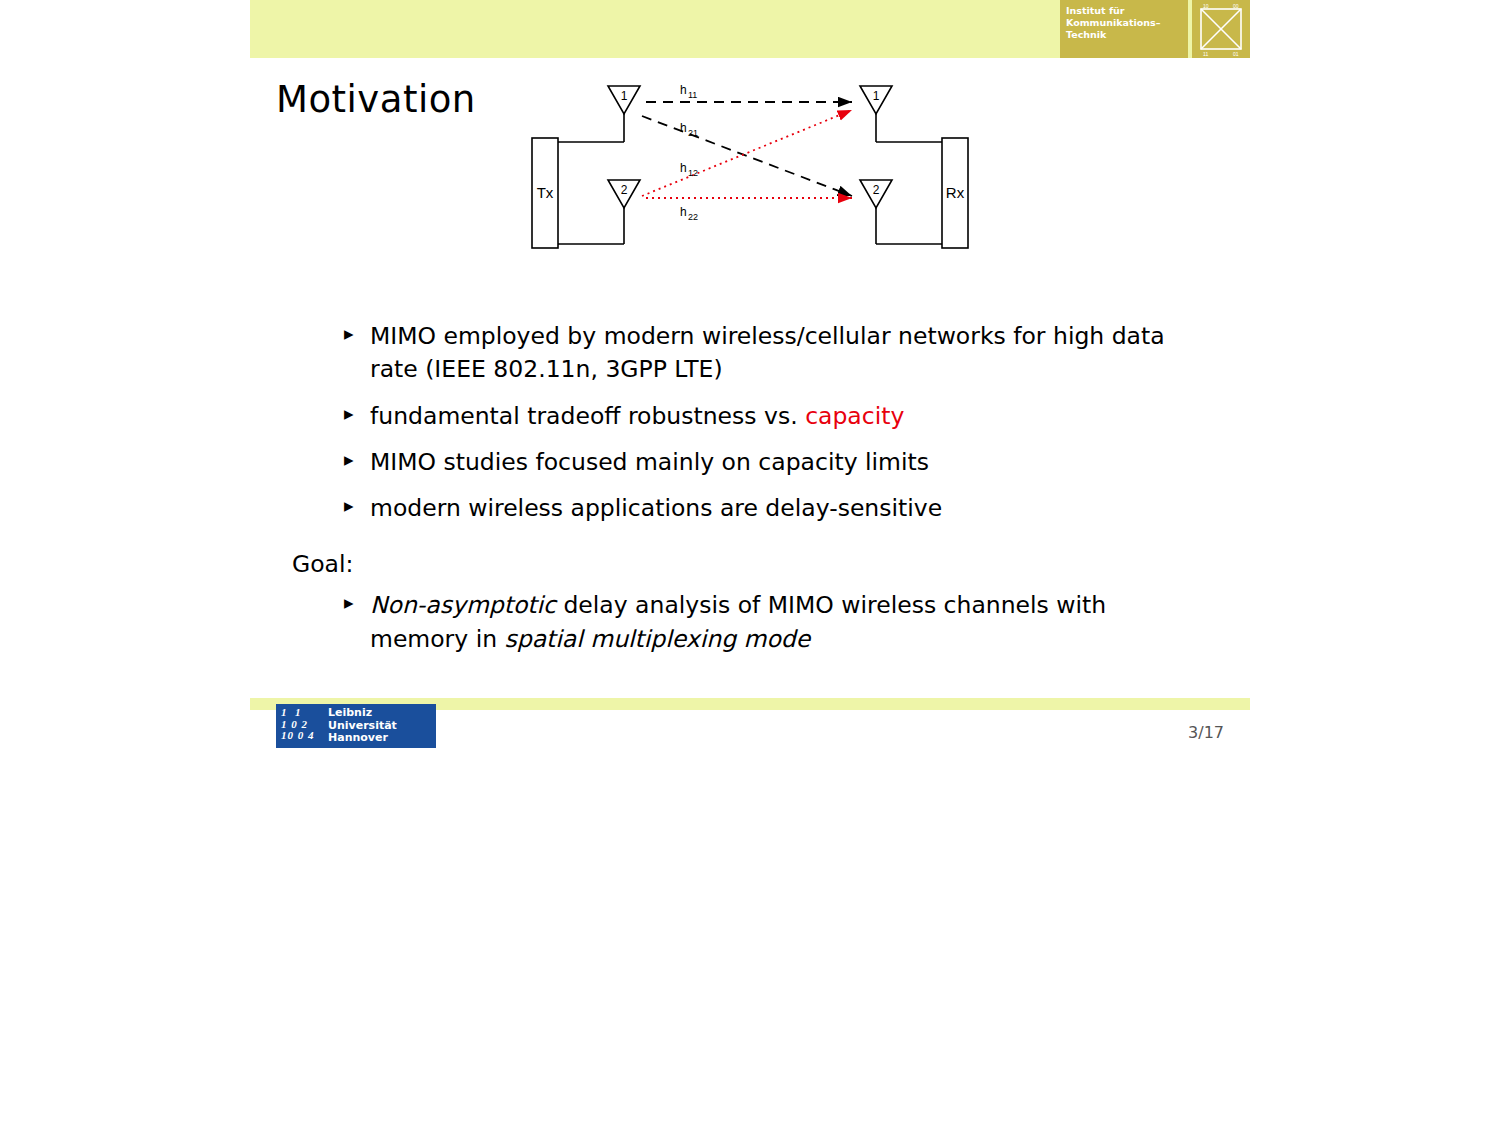Institut für
Kommunikations–
Technik
10 00 11 01
Motivation
Tx 1 2 Rx 1 2 h 11 h 21 h 12 h 22
MIMO employed by modern wireless/cellular networks for high data rate (IEEE 802.11n, 3GPP LTE)
fundamental tradeoff robustness vs. capacity
MIMO studies focused mainly on capacity limits
modern wireless applications are delay-sensitive
Goal:
Non-asymptotic delay analysis of MIMO wireless channels with memory in spatial multiplexing mode
1 1 1 0 2 10 0 4
Leibniz
Universität
Hannover
3/17